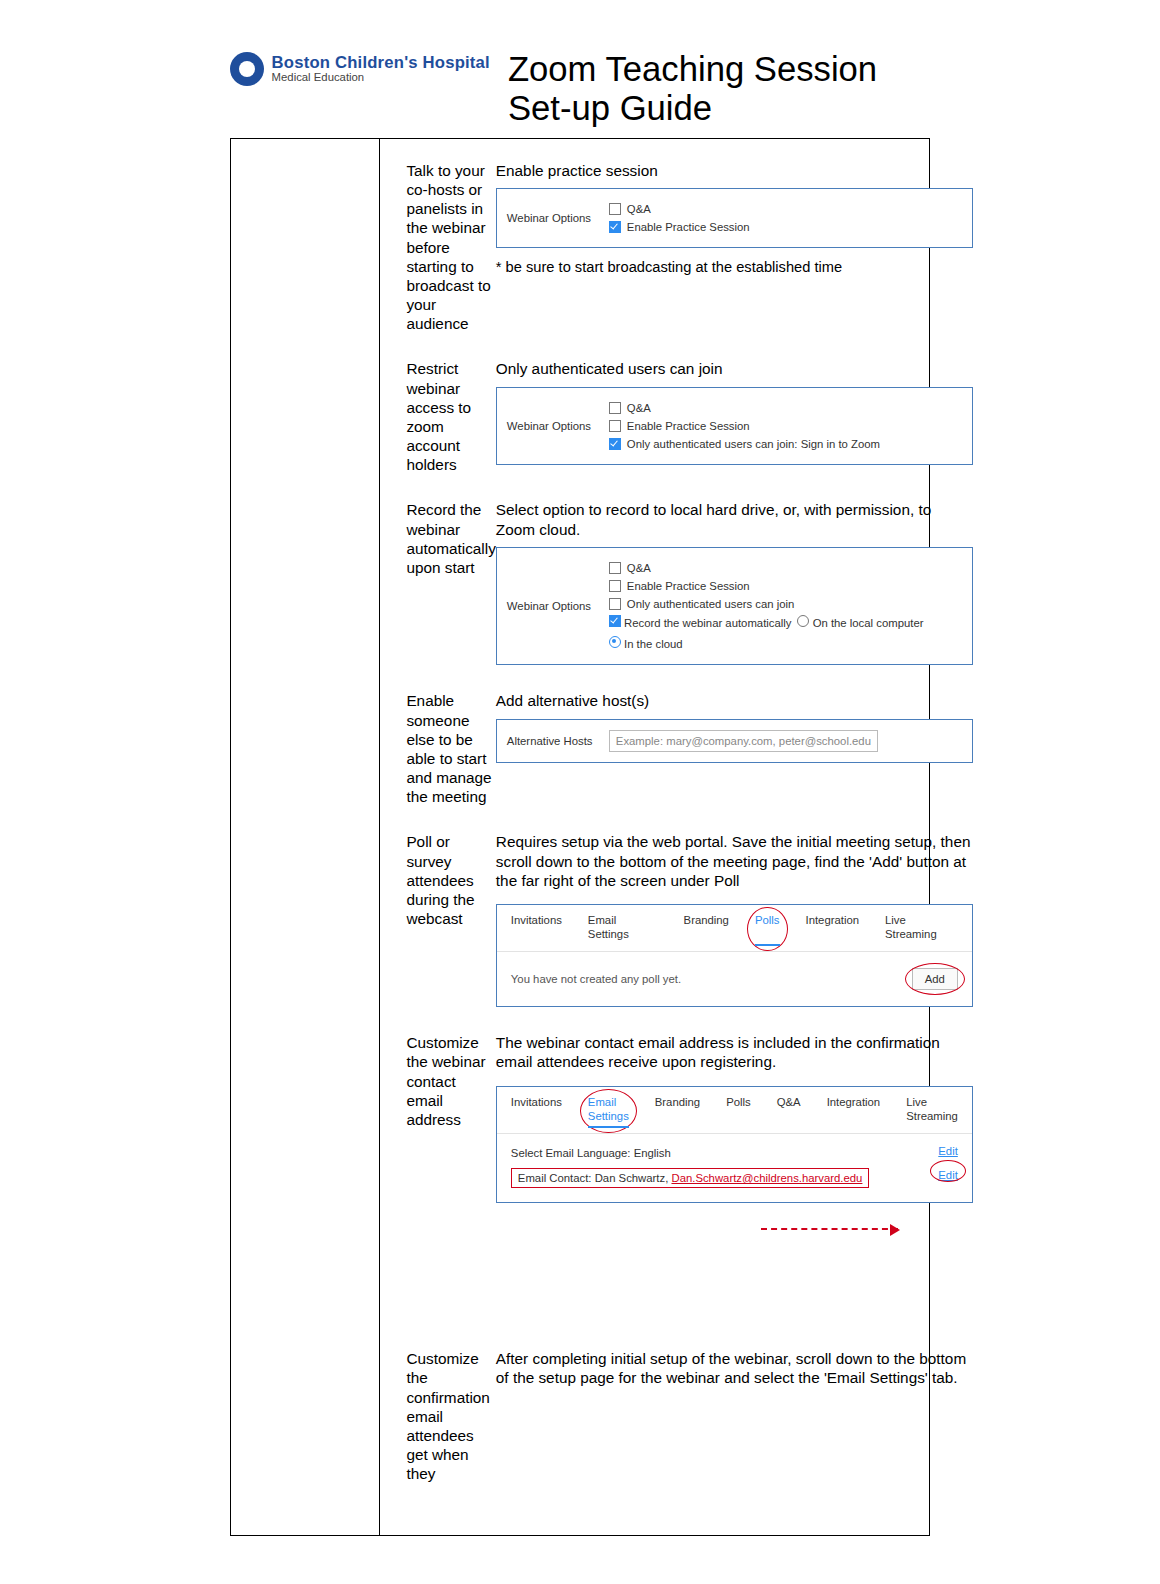Boston Children's Hospital
Medical Education
Zoom Teaching Session Set-up Guide
| Talk to your co-hosts or panelists in the webinar before starting to broadcast to your audience | Enable practice session Webinar Options Q&A Enable Practice Session * be sure to start broadcasting at the established time |
| Restrict webinar access to zoom account holders | Only authenticated users can join Webinar Options Q&A Enable Practice Session Only authenticated users can join: Sign in to Zoom |
| Record the webinar automatically upon start | Select option to record to local hard drive, or, with permission, to Zoom cloud. Webinar Options Q&A Enable Practice Session Only authenticated users can join Record the webinar automatically On the local computer In the cloud |
| Enable someone else to be able to start and manage the meeting | Add alternative host(s) Alternative Hosts Example: mary@company.com, peter@school.edu |
| Poll or survey attendees during the webcast | Requires setup via the web portal. Save the initial meeting setup, then scroll down to the bottom of the meeting page, find the 'Add' button at the far right of the screen under Poll Invitations Email Settings Branding Polls Integration Live Streaming You have not created any poll yet. Add |
| Customize the webinar contact email address | The webinar contact email address is included in the confirmation email attendees receive upon registering. Invitations Email Settings Branding Polls Q&A Integration Live Streaming Select Email Language: English Email Contact: Dan Schwartz, Dan.Schwartz@childrens.harvard.edu Edit Edit |
| Customize the confirmation email attendees get when they | After completing initial setup of the webinar, scroll down to the bottom of the setup page for the webinar and select the 'Email Settings' tab. |